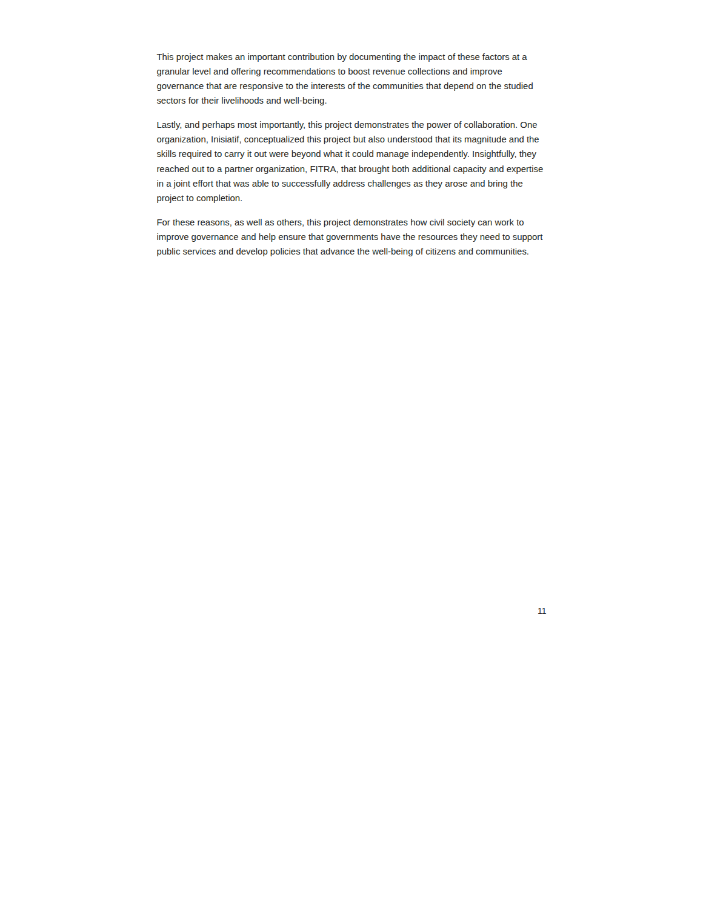This project makes an important contribution by documenting the impact of these factors at a granular level and offering recommendations to boost revenue collections and improve governance that are responsive to the interests of the communities that depend on the studied sectors for their livelihoods and well-being.
Lastly, and perhaps most importantly, this project demonstrates the power of collaboration. One organization, Inisiatif, conceptualized this project but also understood that its magnitude and the skills required to carry it out were beyond what it could manage independently. Insightfully, they reached out to a partner organization, FITRA, that brought both additional capacity and expertise in a joint effort that was able to successfully address challenges as they arose and bring the project to completion.
For these reasons, as well as others, this project demonstrates how civil society can work to improve governance and help ensure that governments have the resources they need to support public services and develop policies that advance the well-being of citizens and communities.
11